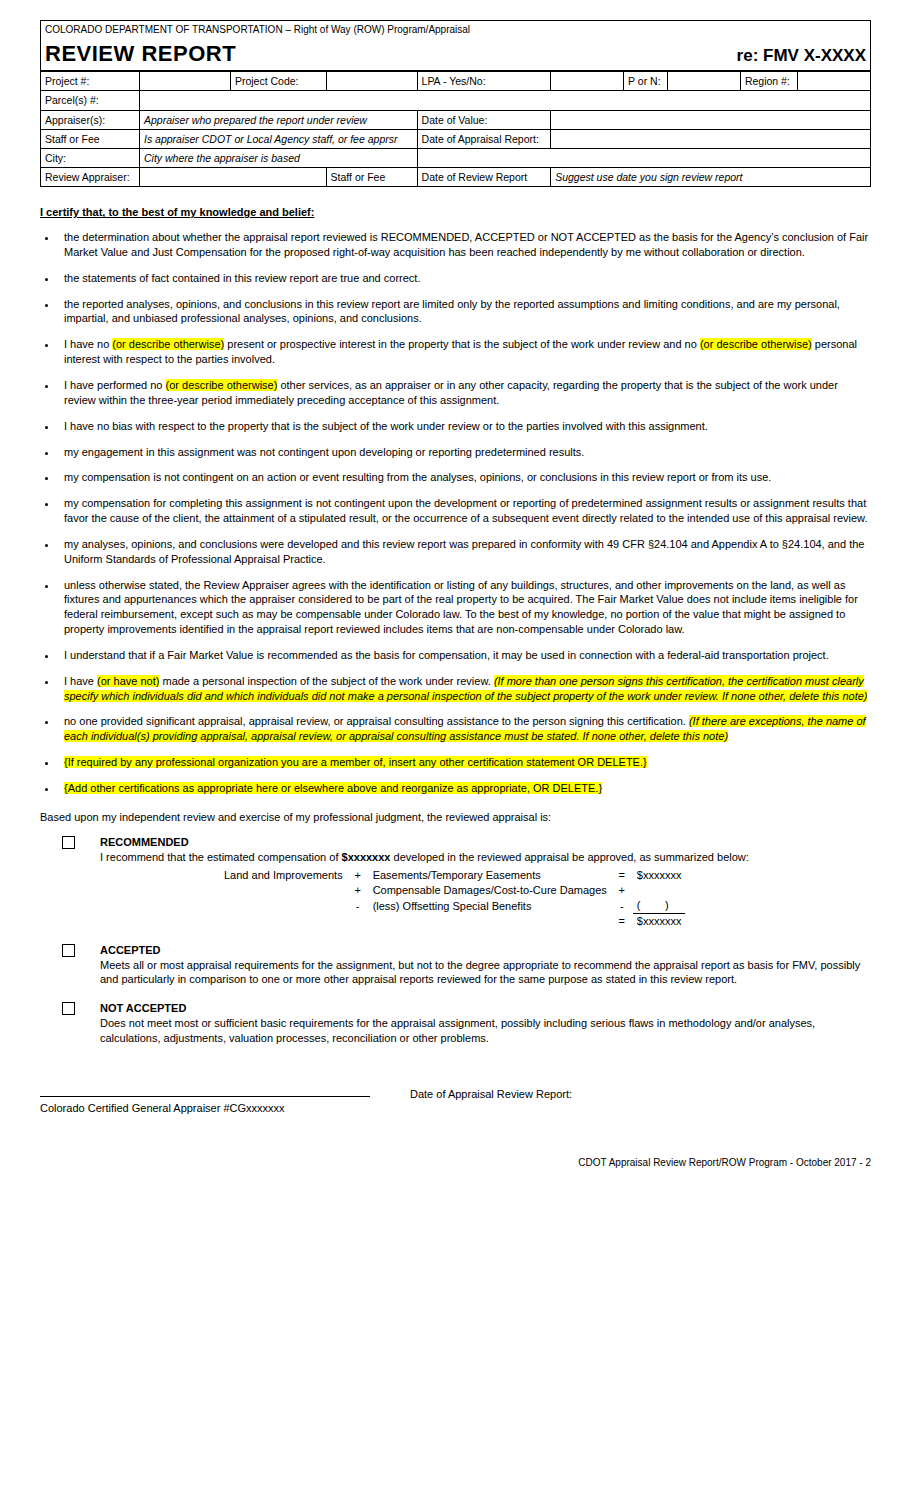COLORADO DEPARTMENT OF TRANSPORTATION – Right of Way (ROW) Program/Appraisal
REVIEW REPORT re: FMV X-XXXX
| Project #: | | Project Code: | | LPA - Yes/No: | | P or N: | | Region #: | |
| Parcel(s) #: | |
| Appraiser(s): | Appraiser who prepared the report under review | Date of Value: | |
| Staff or Fee | Is appraiser CDOT or Local Agency staff, or fee apprsr | Date of Appraisal Report: | |
| City: | City where the appraiser is based | |
| Review Appraiser: | | Staff or Fee | Date of Review Report | Suggest use date you sign review report |
I certify that, to the best of my knowledge and belief:
the determination about whether the appraisal report reviewed is RECOMMENDED, ACCEPTED or NOT ACCEPTED as the basis for the Agency’s conclusion of Fair Market Value and Just Compensation for the proposed right-of-way acquisition has been reached independently by me without collaboration or direction.
the statements of fact contained in this review report are true and correct.
the reported analyses, opinions, and conclusions in this review report are limited only by the reported assumptions and limiting conditions, and are my personal, impartial, and unbiased professional analyses, opinions, and conclusions.
I have no (or describe otherwise) present or prospective interest in the property that is the subject of the work under review and no (or describe otherwise) personal interest with respect to the parties involved.
I have performed no (or describe otherwise) other services, as an appraiser or in any other capacity, regarding the property that is the subject of the work under review within the three-year period immediately preceding acceptance of this assignment.
I have no bias with respect to the property that is the subject of the work under review or to the parties involved with this assignment.
my engagement in this assignment was not contingent upon developing or reporting predetermined results.
my compensation is not contingent on an action or event resulting from the analyses, opinions, or conclusions in this review report or from its use.
my compensation for completing this assignment is not contingent upon the development or reporting of predetermined assignment results or assignment results that favor the cause of the client, the attainment of a stipulated result, or the occurrence of a subsequent event directly related to the intended use of this appraisal review.
my analyses, opinions, and conclusions were developed and this review report was prepared in conformity with 49 CFR §24.104 and Appendix A to §24.104, and the Uniform Standards of Professional Appraisal Practice.
unless otherwise stated, the Review Appraiser agrees with the identification or listing of any buildings, structures, and other improvements on the land, as well as fixtures and appurtenances which the appraiser considered to be part of the real property to be acquired. The Fair Market Value does not include items ineligible for federal reimbursement, except such as may be compensable under Colorado law. To the best of my knowledge, no portion of the value that might be assigned to property improvements identified in the appraisal report reviewed includes items that are non-compensable under Colorado law.
I understand that if a Fair Market Value is recommended as the basis for compensation, it may be used in connection with a federal-aid transportation project.
I have (or have not) made a personal inspection of the subject of the work under review. (If more than one person signs this certification, the certification must clearly specify which individuals did and which individuals did not make a personal inspection of the subject property of the work under review. If none other, delete this note)
no one provided significant appraisal, appraisal review, or appraisal consulting assistance to the person signing this certification. (If there are exceptions, the name of each individual(s) providing appraisal, appraisal review, or appraisal consulting assistance must be stated. If none other, delete this note)
{If required by any professional organization you are a member of, insert any other certification statement OR DELETE.}
{Add other certifications as appropriate here or elsewhere above and reorganize as appropriate, OR DELETE.}
Based upon my independent review and exercise of my professional judgment, the reviewed appraisal is:
RECOMMENDED
I recommend that the estimated compensation of $xxxxxxx developed in the reviewed appraisal be approved, as summarized below:
| Land and Improvements | + | Easements/Temporary Easements | = | $xxxxxxx |
| | + | Compensable Damages/Cost-to-Cure Damages | + | |
| | - | (less) Offsetting Special Benefits | - | ( ) |
| | | | = | $xxxxxxx |
ACCEPTED
Meets all or most appraisal requirements for the assignment, but not to the degree appropriate to recommend the appraisal report as basis for FMV, possibly and particularly in comparison to one or more other appraisal reports reviewed for the same purpose as stated in this review report.
NOT ACCEPTED
Does not meet most or sufficient basic requirements for the appraisal assignment, possibly including serious flaws in methodology and/or analyses, calculations, adjustments, valuation processes, reconciliation or other problems.
Colorado Certified General Appraiser #CGxxxxxxx
Date of Appraisal Review Report:
CDOT Appraisal Review Report/ROW Program - October 2017 - 2